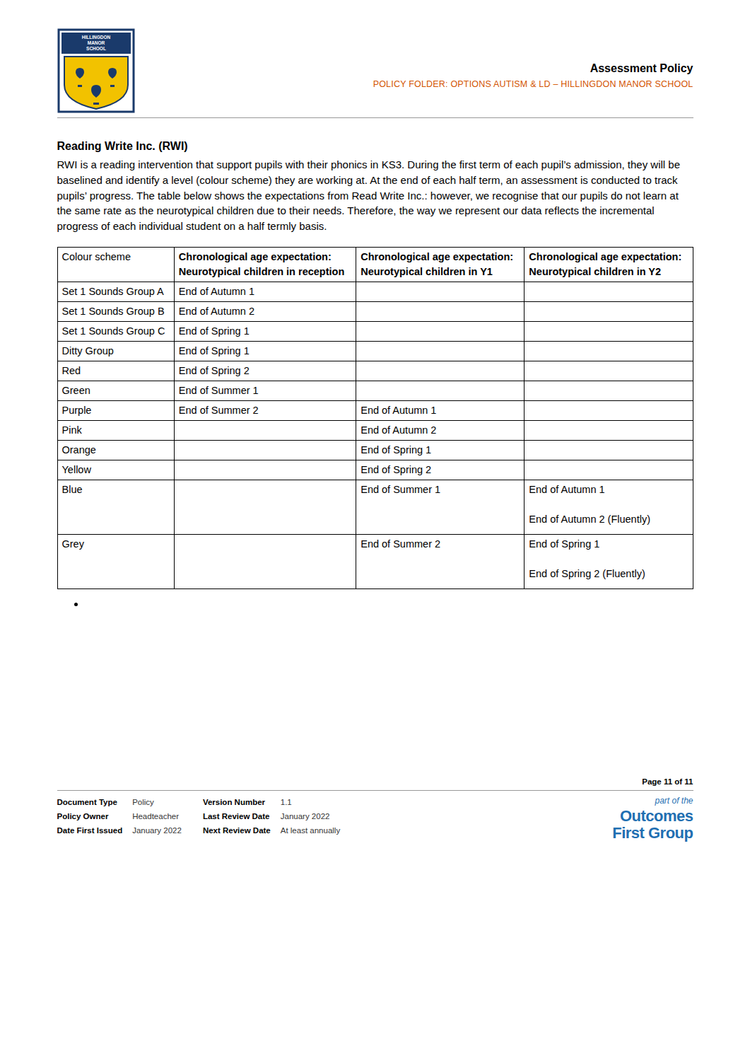HILLINGDON MANOR SCHOOL
Assessment Policy
POLICY FOLDER: OPTIONS AUTISM & LD – HILLINGDON MANOR SCHOOL
Reading Write Inc. (RWI)
RWI is a reading intervention that support pupils with their phonics in KS3. During the first term of each pupil’s admission, they will be baselined and identify a level (colour scheme) they are working at. At the end of each half term, an assessment is conducted to track pupils’ progress. The table below shows the expectations from Read Write Inc.: however, we recognise that our pupils do not learn at the same rate as the neurotypical children due to their needs. Therefore, the way we represent our data reflects the incremental progress of each individual student on a half termly basis.
| Colour scheme | Chronological age expectation: Neurotypical children in reception | Chronological age expectation: Neurotypical children in Y1 | Chronological age expectation: Neurotypical children in Y2 |
| --- | --- | --- | --- |
| Set 1 Sounds Group A | End of Autumn 1 | | |
| Set 1 Sounds Group B | End of Autumn 2 | | |
| Set 1 Sounds Group C | End of Spring 1 | | |
| Ditty Group | End of Spring 1 | | |
| Red | End of Spring 2 | | |
| Green | End of Summer 1 | | |
| Purple | End of Summer 2 | End of Autumn 1 | |
| Pink | | End of Autumn 2 | |
| Orange | | End of Spring 1 | |
| Yellow | | End of Spring 2 | |
| Blue | | End of Summer 1 | End of Autumn 1 End of Autumn 2 (Fluently) |
| Grey | | End of Summer 2 | End of Spring 1 End of Spring 2 (Fluently) |
Page 11 of 11
Document Type Policy Policy Owner Headteacher Date First Issued January 2022
Version Number 1.1 Last Review Date January 2022 Next Review Date At least annually
part of the
Outcomes
First Group